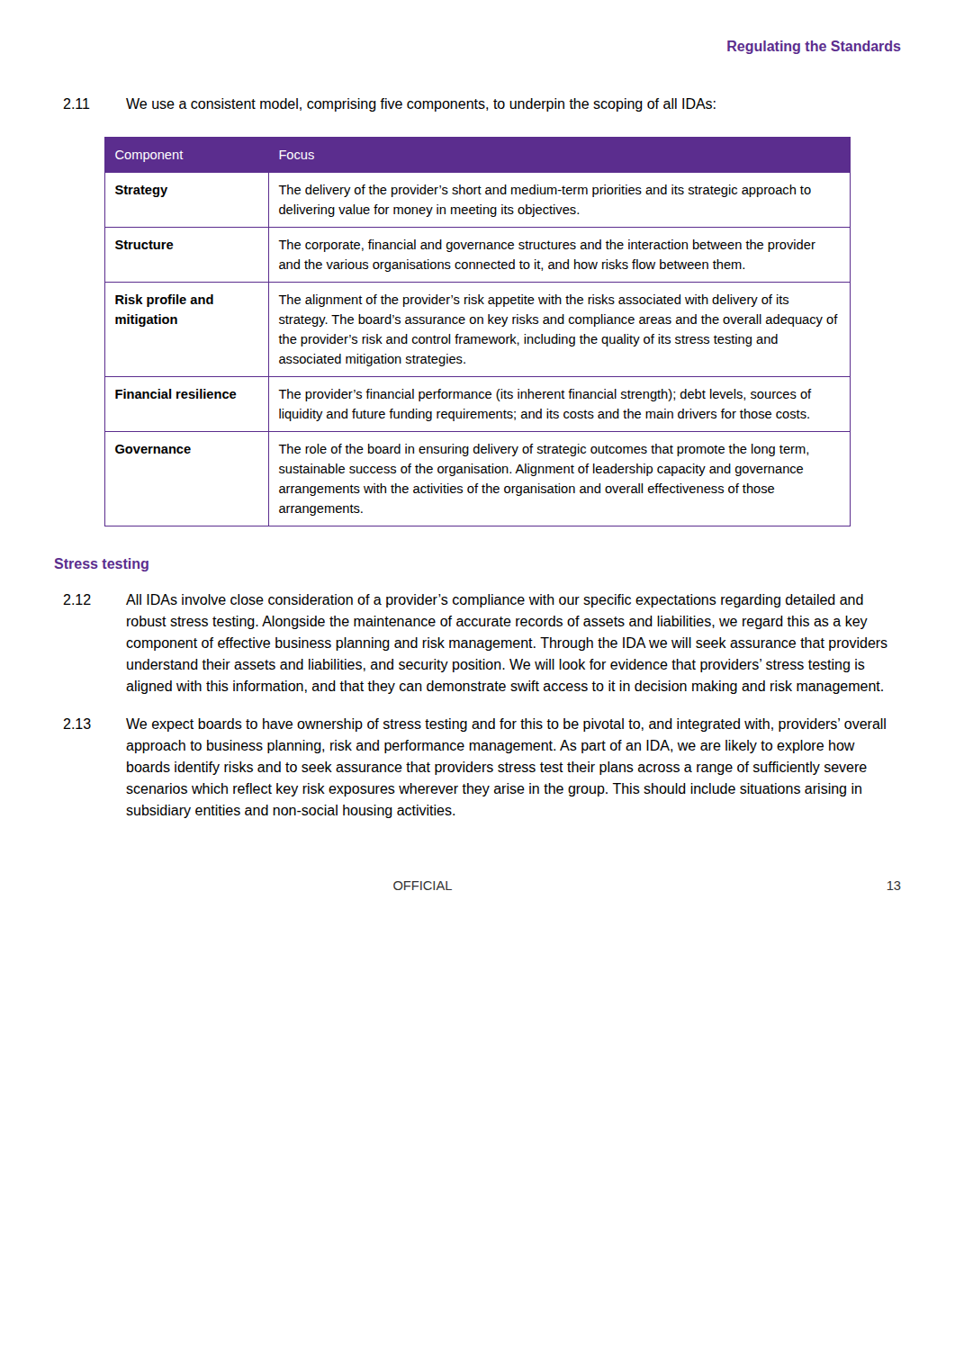Regulating the Standards
2.11
We use a consistent model, comprising five components, to underpin the scoping of all IDAs:
| Component | Focus |
| --- | --- |
| Strategy | The delivery of the provider’s short and medium-term priorities and its strategic approach to delivering value for money in meeting its objectives. |
| Structure | The corporate, financial and governance structures and the interaction between the provider and the various organisations connected to it, and how risks flow between them. |
| Risk profile and mitigation | The alignment of the provider’s risk appetite with the risks associated with delivery of its strategy. The board’s assurance on key risks and compliance areas and the overall adequacy of the provider’s risk and control framework, including the quality of its stress testing and associated mitigation strategies. |
| Financial resilience | The provider’s financial performance (its inherent financial strength); debt levels, sources of liquidity and future funding requirements; and its costs and the main drivers for those costs. |
| Governance | The role of the board in ensuring delivery of strategic outcomes that promote the long term, sustainable success of the organisation. Alignment of leadership capacity and governance arrangements with the activities of the organisation and overall effectiveness of those arrangements. |
Stress testing
2.12
All IDAs involve close consideration of a provider’s compliance with our specific expectations regarding detailed and robust stress testing. Alongside the maintenance of accurate records of assets and liabilities, we regard this as a key component of effective business planning and risk management. Through the IDA we will seek assurance that providers understand their assets and liabilities, and security position. We will look for evidence that providers’ stress testing is aligned with this information, and that they can demonstrate swift access to it in decision making and risk management.
2.13
We expect boards to have ownership of stress testing and for this to be pivotal to, and integrated with, providers’ overall approach to business planning, risk and performance management. As part of an IDA, we are likely to explore how boards identify risks and to seek assurance that providers stress test their plans across a range of sufficiently severe scenarios which reflect key risk exposures wherever they arise in the group. This should include situations arising in subsidiary entities and non-social housing activities.
OFFICIAL
13